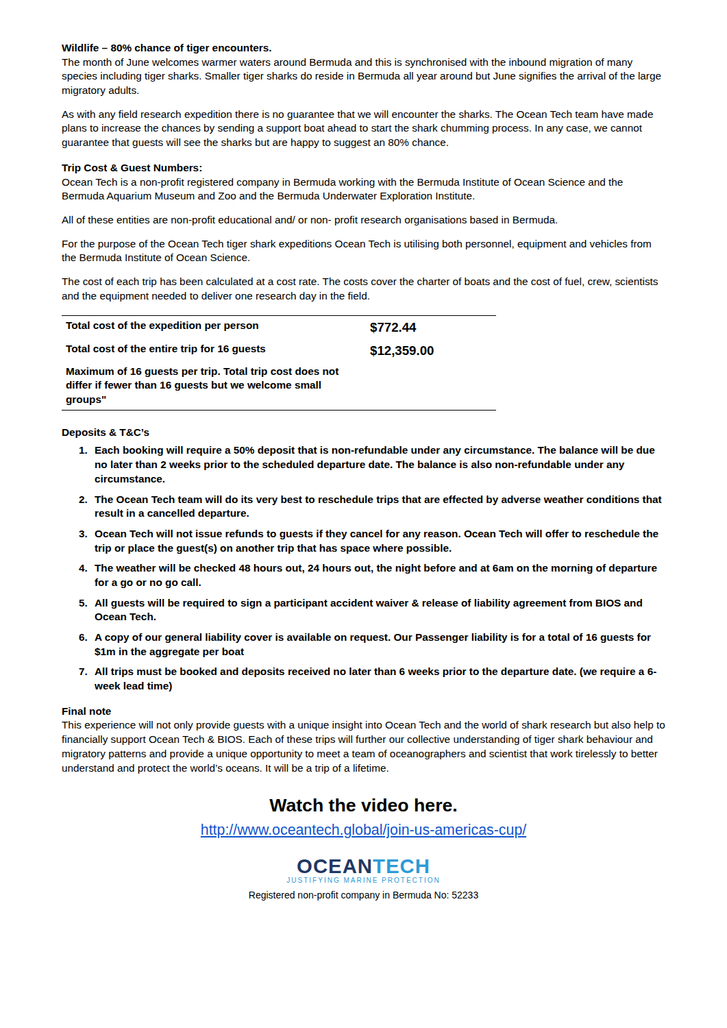Wildlife – 80% chance of tiger encounters.
The month of June welcomes warmer waters around Bermuda and this is synchronised with the inbound migration of many species including tiger sharks. Smaller tiger sharks do reside in Bermuda all year around but June signifies the arrival of the large migratory adults.
As with any field research expedition there is no guarantee that we will encounter the sharks. The Ocean Tech team have made plans to increase the chances by sending a support boat ahead to start the shark chumming process. In any case, we cannot guarantee that guests will see the sharks but are happy to suggest an 80% chance.
Trip Cost & Guest Numbers:
Ocean Tech is a non-profit registered company in Bermuda working with the Bermuda Institute of Ocean Science and the Bermuda Aquarium Museum and Zoo and the Bermuda Underwater Exploration Institute.
All of these entities are non-profit educational and/ or non- profit research organisations based in Bermuda.
For the purpose of the Ocean Tech tiger shark expeditions Ocean Tech is utilising both personnel, equipment and vehicles from the Bermuda Institute of Ocean Science.
The cost of each trip has been calculated at a cost rate. The costs cover the charter of boats and the cost of fuel, crew, scientists and the equipment needed to deliver one research day in the field.
| Total cost of the expedition per person | $772.44 |
| Total cost of the entire trip for 16 guests | $12,359.00 |
| Maximum of 16 guests per trip. Total trip cost does not differ if fewer than 16 guests but we welcome small groups" | |
Deposits & T&C’s
Each booking will require a 50% deposit that is non-refundable under any circumstance. The balance will be due no later than 2 weeks prior to the scheduled departure date. The balance is also non-refundable under any circumstance.
The Ocean Tech team will do its very best to reschedule trips that are effected by adverse weather conditions that result in a cancelled departure.
Ocean Tech will not issue refunds to guests if they cancel for any reason. Ocean Tech will offer to reschedule the trip or place the guest(s) on another trip that has space where possible.
The weather will be checked 48 hours out, 24 hours out, the night before and at 6am on the morning of departure for a go or no go call.
All guests will be required to sign a participant accident waiver & release of liability agreement from BIOS and Ocean Tech.
A copy of our general liability cover is available on request. Our Passenger liability is for a total of 16 guests for $1m in the aggregate per boat
All trips must be booked and deposits received no later than 6 weeks prior to the departure date. (we require a 6-week lead time)
Final note
This experience will not only provide guests with a unique insight into Ocean Tech and the world of shark research but also help to financially support Ocean Tech & BIOS. Each of these trips will further our collective understanding of tiger shark behaviour and migratory patterns and provide a unique opportunity to meet a team of oceanographers and scientist that work tirelessly to better understand and protect the world’s oceans. It will be a trip of a lifetime.
Watch the video here.
http://www.oceantech.global/join-us-americas-cup/
OCEAN TECH
JUSTIFYING MARINE PROTECTION
Registered non-profit company in Bermuda No: 52233